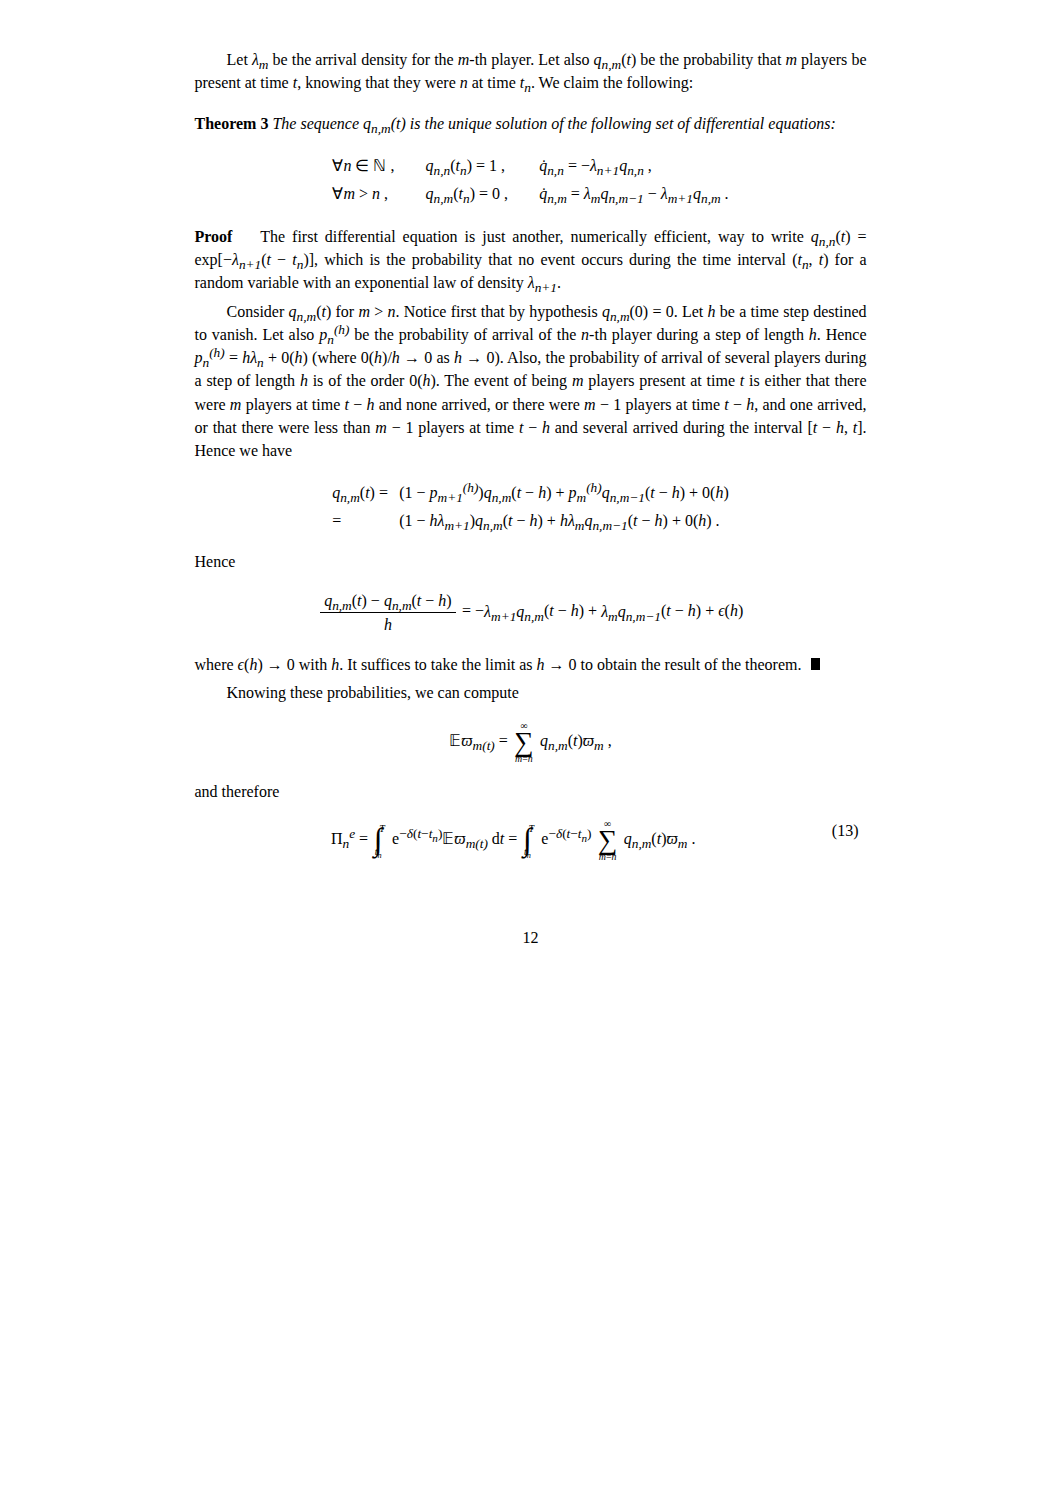Let λm be the arrival density for the m-th player. Let also qn,m(t) be the probability that m players be present at time t, knowing that they were n at time tn. We claim the following:
Theorem 3 The sequence qn,m(t) is the unique solution of the following set of differential equations:
| ∀ n ∈ ℕ , | q n,n ( t n ) = 1 , | q̇ n,n = − λ n+1 q n,n , |
| ∀ m > n , | q n,m ( t n ) = 0 , | q̇ n,m = λ m q n,m−1 − λ m+1 q n,m . |
Proof The first differential equation is just another, numerically efficient, way to write qn,n(t) = exp[−λn+1(t − tn)], which is the probability that no event occurs during the time interval (tn, t) for a random variable with an exponential law of density λn+1.
Consider qn,m(t) for m > n. Notice first that by hypothesis qn,m(0) = 0. Let h be a time step destined to vanish. Let also pn(h) be the probability of arrival of the n-th player during a step of length h. Hence pn(h) = hλn + 0(h) (where 0(h)/h → 0 as h → 0). Also, the probability of arrival of several players during a step of length h is of the order 0(h). The event of being m players present at time t is either that there were m players at time t − h and none arrived, or there were m − 1 players at time t − h, and one arrived, or that there were less than m − 1 players at time t − h and several arrived during the interval [t − h, t]. Hence we have
| q n,m ( t ) = | (1 − p m+1 (h) ) q n,m ( t − h ) + p m (h) q n,m−1 ( t − h ) + 0( h ) |
| = | (1 − hλ m+1 ) q n,m ( t − h ) + hλ m q n,m−1 ( t − h ) + 0( h ) . |
Hence
qn,m(t) − qn,m(t − h) h = −λm+1qn,m(t − h) + λmqn,m−1(t − h) + ϵ(h)
where ϵ(h) → 0 with h. It suffices to take the limit as h → 0 to obtain the result of the theorem.
Knowing these probabilities, we can compute
𝔼ϖm(t) = ∞∑m=n qn,m(t)ϖm ,
and therefore
(13) Πne = ∫Ttn e−δ(t−tn)𝔼ϖm(t) dt = ∫Ttn e−δ(t−tn) ∞∑m=n qn,m(t)ϖm .
12